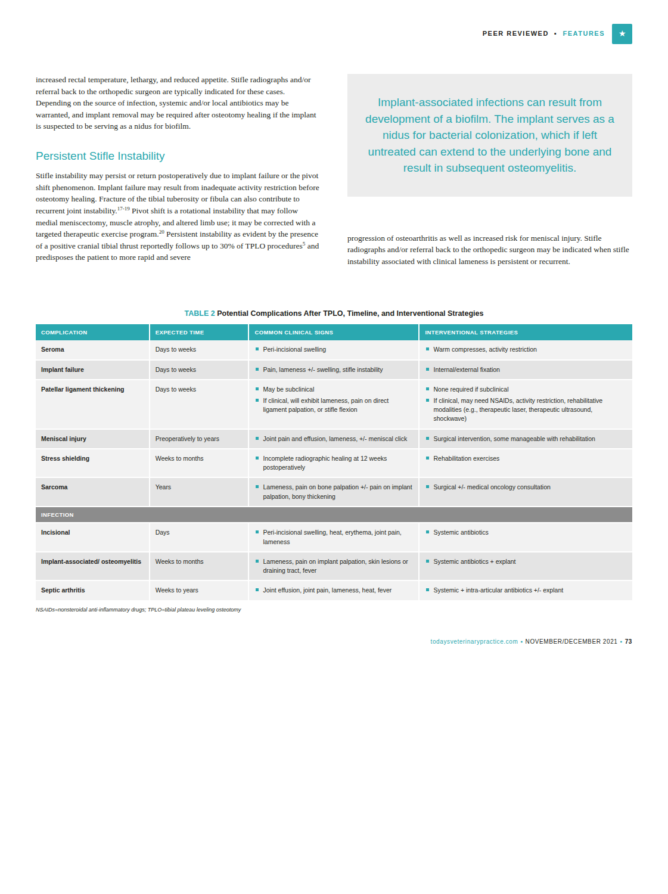PEER REVIEWED ▪ FEATURES
increased rectal temperature, lethargy, and reduced appetite. Stifle radiographs and/or referral back to the orthopedic surgeon are typically indicated for these cases. Depending on the source of infection, systemic and/or local antibiotics may be warranted, and implant removal may be required after osteotomy healing if the implant is suspected to be serving as a nidus for biofilm.
Persistent Stifle Instability
Stifle instability may persist or return postoperatively due to implant failure or the pivot shift phenomenon. Implant failure may result from inadequate activity restriction before osteotomy healing. Fracture of the tibial tuberosity or fibula can also contribute to recurrent joint instability.17-19 Pivot shift is a rotational instability that may follow medial meniscectomy, muscle atrophy, and altered limb use; it may be corrected with a targeted therapeutic exercise program.20 Persistent instability as evident by the presence of a positive cranial tibial thrust reportedly follows up to 30% of TPLO procedures5 and predisposes the patient to more rapid and severe
Implant-associated infections can result from development of a biofilm. The implant serves as a nidus for bacterial colonization, which if left untreated can extend to the underlying bone and result in subsequent osteomyelitis.
progression of osteoarthritis as well as increased risk for meniscal injury. Stifle radiographs and/or referral back to the orthopedic surgeon may be indicated when stifle instability associated with clinical lameness is persistent or recurrent.
TABLE 2 Potential Complications After TPLO, Timeline, and Interventional Strategies
| Complication | Expected Time | Common Clinical Signs | Interventional Strategies |
| --- | --- | --- | --- |
| Seroma | Days to weeks | Peri-incisional swelling | Warm compresses, activity restriction |
| Implant failure | Days to weeks | Pain, lameness +/- swelling, stifle instability | Internal/external fixation |
| Patellar ligament thickening | Days to weeks | May be subclinical If clinical, will exhibit lameness, pain on direct ligament palpation, or stifle flexion | None required if subclinical If clinical, may need NSAIDs, activity restriction, rehabilitative modalities (e.g., therapeutic laser, therapeutic ultrasound, shockwave) |
| Meniscal injury | Preoperatively to years | Joint pain and effusion, lameness, +/- meniscal click | Surgical intervention, some manageable with rehabilitation |
| Stress shielding | Weeks to months | Incomplete radiographic healing at 12 weeks postoperatively | Rehabilitation exercises |
| Sarcoma | Years | Lameness, pain on bone palpation +/- pain on implant palpation, bony thickening | Surgical +/- medical oncology consultation |
| Infection |
| Incisional | Days | Peri-incisional swelling, heat, erythema, joint pain, lameness | Systemic antibiotics |
| Implant-associated/ osteomyelitis | Weeks to months | Lameness, pain on implant palpation, skin lesions or draining tract, fever | Systemic antibiotics + explant |
| Septic arthritis | Weeks to years | Joint effusion, joint pain, lameness, heat, fever | Systemic + intra-articular antibiotics +/- explant |
NSAIDs=nonsteroidal anti-inflammatory drugs; TPLO=tibial plateau leveling osteotomy
todaysveterinarypractice.com▪NOVEMBER/DECEMBER 2021▪73